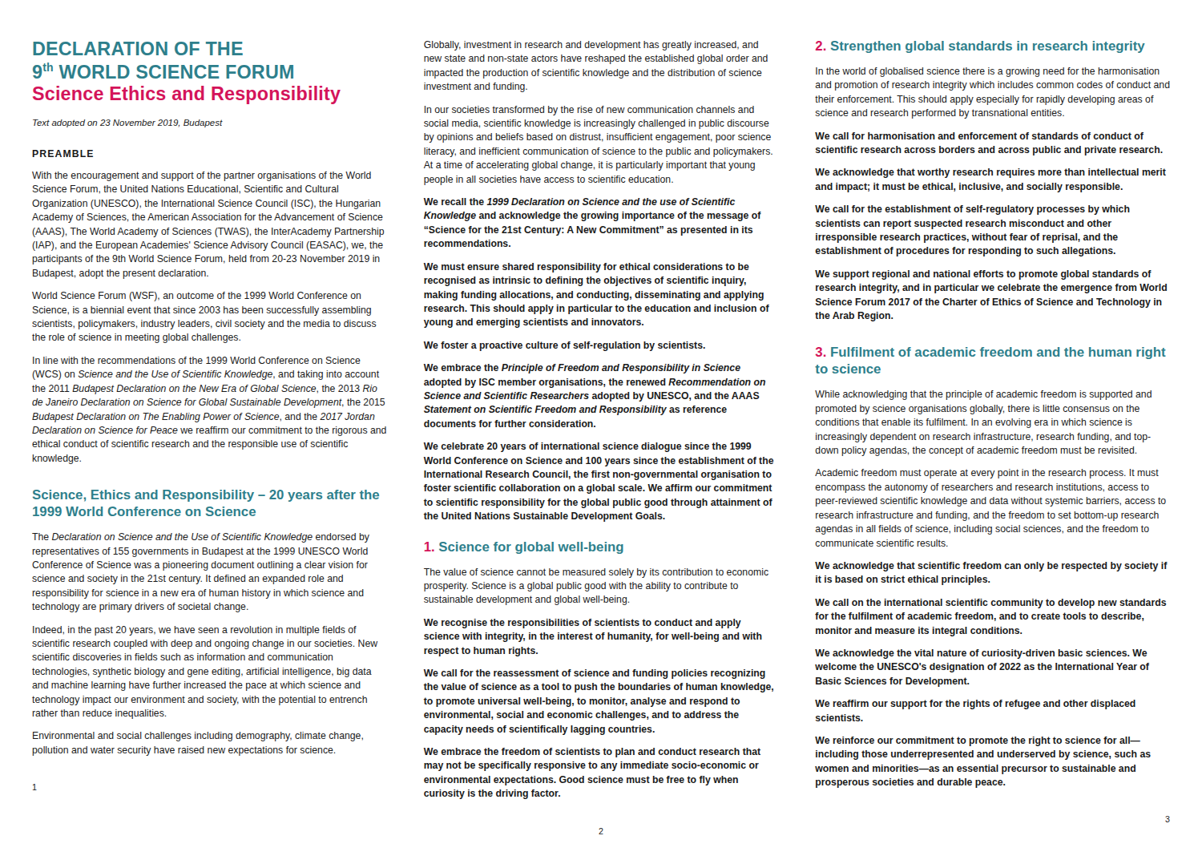DECLARATION OF THE
9th WORLD SCIENCE FORUM Science Ethics and Responsibility
Text adopted on 23 November 2019, Budapest
Preamble
With the encouragement and support of the partner organisations of the World Science Forum, the United Nations Educational, Scientific and Cultural Organization (UNESCO), the International Science Council (ISC), the Hungarian Academy of Sciences, the American Association for the Advancement of Science (AAAS), The World Academy of Sciences (TWAS), the InterAcademy Partnership (IAP), and the European Academies' Science Advisory Council (EASAC), we, the participants of the 9th World Science Forum, held from 20-23 November 2019 in Budapest, adopt the present declaration.
World Science Forum (WSF), an outcome of the 1999 World Conference on Science, is a biennial event that since 2003 has been successfully assembling scientists, policymakers, industry leaders, civil society and the media to discuss the role of science in meeting global challenges.
In line with the recommendations of the 1999 World Conference on Science (WCS) on Science and the Use of Scientific Knowledge, and taking into account the 2011 Budapest Declaration on the New Era of Global Science, the 2013 Rio de Janeiro Declaration on Science for Global Sustainable Development, the 2015 Budapest Declaration on The Enabling Power of Science, and the 2017 Jordan Declaration on Science for Peace we reaffirm our commitment to the rigorous and ethical conduct of scientific research and the responsible use of scientific knowledge.
Science, Ethics and Responsibility – 20 years after the 1999 World Conference on Science
The Declaration on Science and the Use of Scientific Knowledge endorsed by representatives of 155 governments in Budapest at the 1999 UNESCO World Conference of Science was a pioneering document outlining a clear vision for science and society in the 21st century. It defined an expanded role and responsibility for science in a new era of human history in which science and technology are primary drivers of societal change.
Indeed, in the past 20 years, we have seen a revolution in multiple fields of scientific research coupled with deep and ongoing change in our societies. New scientific discoveries in fields such as information and communication technologies, synthetic biology and gene editing, artificial intelligence, big data and machine learning have further increased the pace at which science and technology impact our environment and society, with the potential to entrench rather than reduce inequalities.
Environmental and social challenges including demography, climate change, pollution and water security have raised new expectations for science.
1
Globally, investment in research and development has greatly increased, and new state and non-state actors have reshaped the established global order and impacted the production of scientific knowledge and the distribution of science investment and funding.
In our societies transformed by the rise of new communication channels and social media, scientific knowledge is increasingly challenged in public discourse by opinions and beliefs based on distrust, insufficient engagement, poor science literacy, and inefficient communication of science to the public and policymakers. At a time of accelerating global change, it is particularly important that young people in all societies have access to scientific education.
We recall the 1999 Declaration on Science and the use of Scientific Knowledge and acknowledge the growing importance of the message of “Science for the 21st Century: A New Commitment” as presented in its recommendations.
We must ensure shared responsibility for ethical considerations to be recognised as intrinsic to defining the objectives of scientific inquiry, making funding allocations, and conducting, disseminating and applying research. This should apply in particular to the education and inclusion of young and emerging scientists and innovators.
We foster a proactive culture of self-regulation by scientists.
We embrace the Principle of Freedom and Responsibility in Science adopted by ISC member organisations, the renewed Recommendation on Science and Scientific Researchers adopted by UNESCO, and the AAAS Statement on Scientific Freedom and Responsibility as reference documents for further consideration.
We celebrate 20 years of international science dialogue since the 1999 World Conference on Science and 100 years since the establishment of the International Research Council, the first non-governmental organisation to foster scientific collaboration on a global scale. We affirm our commitment to scientific responsibility for the global public good through attainment of the United Nations Sustainable Development Goals.
1. Science for global well-being
The value of science cannot be measured solely by its contribution to economic prosperity. Science is a global public good with the ability to contribute to sustainable development and global well-being.
We recognise the responsibilities of scientists to conduct and apply science with integrity, in the interest of humanity, for well-being and with respect to human rights.
We call for the reassessment of science and funding policies recognizing the value of science as a tool to push the boundaries of human knowledge, to promote universal well-being, to monitor, analyse and respond to environmental, social and economic challenges, and to address the capacity needs of scientifically lagging countries.
We embrace the freedom of scientists to plan and conduct research that may not be specifically responsive to any immediate socio-economic or environmental expectations. Good science must be free to fly when curiosity is the driving factor.
2
2. Strengthen global standards in research integrity
In the world of globalised science there is a growing need for the harmonisation and promotion of research integrity which includes common codes of conduct and their enforcement. This should apply especially for rapidly developing areas of science and research performed by transnational entities.
We call for harmonisation and enforcement of standards of conduct of scientific research across borders and across public and private research.
We acknowledge that worthy research requires more than intellectual merit and impact; it must be ethical, inclusive, and socially responsible.
We call for the establishment of self-regulatory processes by which scientists can report suspected research misconduct and other irresponsible research practices, without fear of reprisal, and the establishment of procedures for responding to such allegations.
We support regional and national efforts to promote global standards of research integrity, and in particular we celebrate the emergence from World Science Forum 2017 of the Charter of Ethics of Science and Technology in the Arab Region.
3. Fulfilment of academic freedom and the human right to science
While acknowledging that the principle of academic freedom is supported and promoted by science organisations globally, there is little consensus on the conditions that enable its fulfilment. In an evolving era in which science is increasingly dependent on research infrastructure, research funding, and top-down policy agendas, the concept of academic freedom must be revisited.
Academic freedom must operate at every point in the research process. It must encompass the autonomy of researchers and research institutions, access to peer-reviewed scientific knowledge and data without systemic barriers, access to research infrastructure and funding, and the freedom to set bottom-up research agendas in all fields of science, including social sciences, and the freedom to communicate scientific results.
We acknowledge that scientific freedom can only be respected by society if it is based on strict ethical principles.
We call on the international scientific community to develop new standards for the fulfilment of academic freedom, and to create tools to describe, monitor and measure its integral conditions.
We acknowledge the vital nature of curiosity-driven basic sciences. We welcome the UNESCO's designation of 2022 as the International Year of Basic Sciences for Development.
We reaffirm our support for the rights of refugee and other displaced scientists.
We reinforce our commitment to promote the right to science for all—including those underrepresented and underserved by science, such as women and minorities—as an essential precursor to sustainable and prosperous societies and durable peace.
3